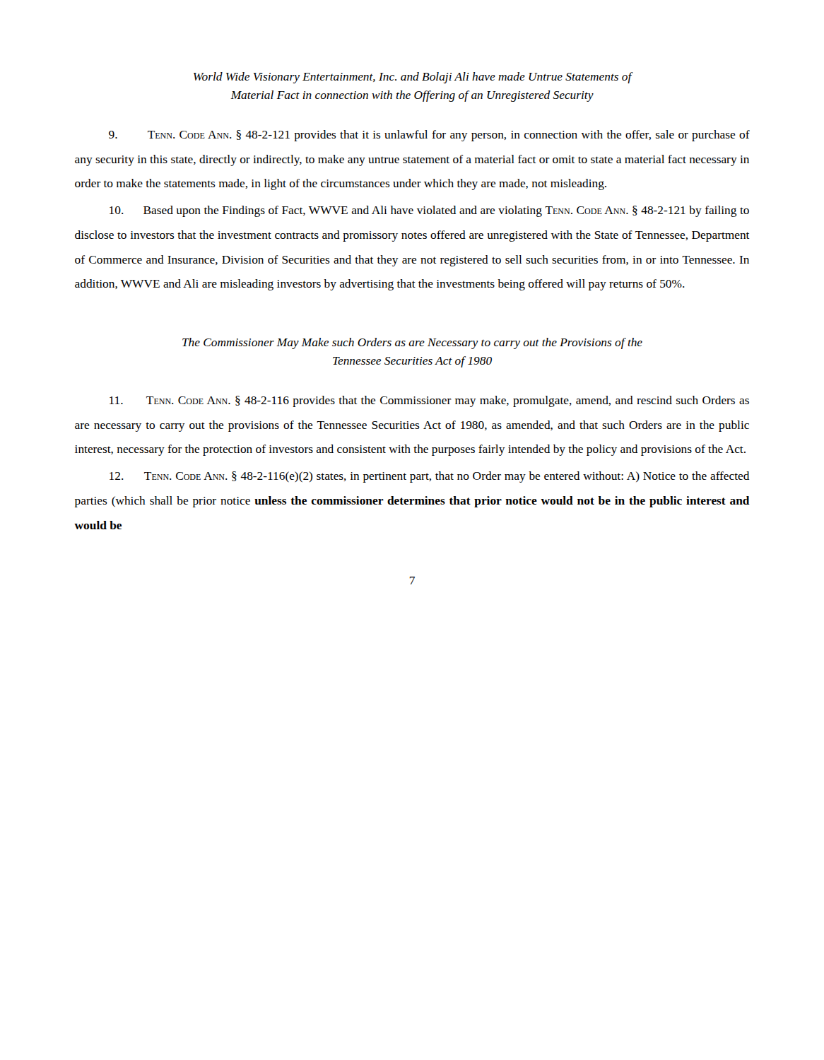World Wide Visionary Entertainment, Inc. and Bolaji Ali have made Untrue Statements of
Material Fact in connection with the Offering of an Unregistered Security
9. Tenn. Code Ann. § 48-2-121 provides that it is unlawful for any person, in connection with the offer, sale or purchase of any security in this state, directly or indirectly, to make any untrue statement of a material fact or omit to state a material fact necessary in order to make the statements made, in light of the circumstances under which they are made, not misleading.
10. Based upon the Findings of Fact, WWVE and Ali have violated and are violating Tenn. Code Ann. § 48-2-121 by failing to disclose to investors that the investment contracts and promissory notes offered are unregistered with the State of Tennessee, Department of Commerce and Insurance, Division of Securities and that they are not registered to sell such securities from, in or into Tennessee. In addition, WWVE and Ali are misleading investors by advertising that the investments being offered will pay returns of 50%.
The Commissioner May Make such Orders as are Necessary to carry out the Provisions of the
Tennessee Securities Act of 1980
11. Tenn. Code Ann. § 48-2-116 provides that the Commissioner may make, promulgate, amend, and rescind such Orders as are necessary to carry out the provisions of the Tennessee Securities Act of 1980, as amended, and that such Orders are in the public interest, necessary for the protection of investors and consistent with the purposes fairly intended by the policy and provisions of the Act.
12. Tenn. Code Ann. § 48-2-116(e)(2) states, in pertinent part, that no Order may be entered without: A) Notice to the affected parties (which shall be prior notice unless the commissioner determines that prior notice would not be in the public interest and would be
7